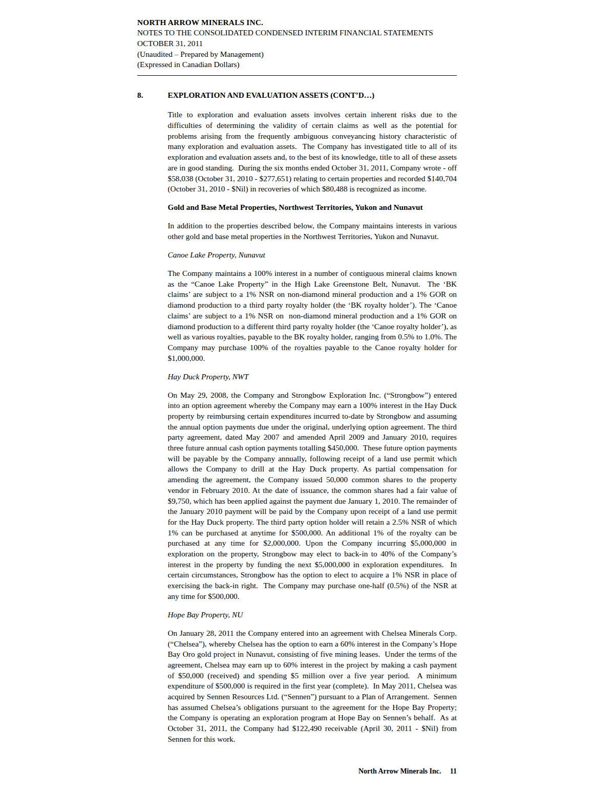NORTH ARROW MINERALS INC.
NOTES TO THE CONSOLIDATED CONDENSED INTERIM FINANCIAL STATEMENTS
OCTOBER 31, 2011
(Unaudited – Prepared by Management)
(Expressed in Canadian Dollars)
8.
EXPLORATION AND EVALUATION ASSETS (CONT’D…)
Title to exploration and evaluation assets involves certain inherent risks due to the difficulties of determining the validity of certain claims as well as the potential for problems arising from the frequently ambiguous conveyancing history characteristic of many exploration and evaluation assets. The Company has investigated title to all of its exploration and evaluation assets and, to the best of its knowledge, title to all of these assets are in good standing. During the six months ended October 31, 2011, Company wrote - off $58,038 (October 31, 2010 - $277,651) relating to certain properties and recorded $140,704 (October 31, 2010 - $Nil) in recoveries of which $80,488 is recognized as income.
Gold and Base Metal Properties, Northwest Territories, Yukon and Nunavut
In addition to the properties described below, the Company maintains interests in various other gold and base metal properties in the Northwest Territories, Yukon and Nunavut.
Canoe Lake Property, Nunavut
The Company maintains a 100% interest in a number of contiguous mineral claims known as the “Canoe Lake Property” in the High Lake Greenstone Belt, Nunavut. The ‘BK claims’ are subject to a 1% NSR on non-diamond mineral production and a 1% GOR on diamond production to a third party royalty holder (the ‘BK royalty holder’). The ‘Canoe claims’ are subject to a 1% NSR on non-diamond mineral production and a 1% GOR on diamond production to a different third party royalty holder (the ‘Canoe royalty holder’), as well as various royalties, payable to the BK royalty holder, ranging from 0.5% to 1.0%. The Company may purchase 100% of the royalties payable to the Canoe royalty holder for $1,000,000.
Hay Duck Property, NWT
On May 29, 2008, the Company and Strongbow Exploration Inc. (“Strongbow”) entered into an option agreement whereby the Company may earn a 100% interest in the Hay Duck property by reimbursing certain expenditures incurred to-date by Strongbow and assuming the annual option payments due under the original, underlying option agreement. The third party agreement, dated May 2007 and amended April 2009 and January 2010, requires three future annual cash option payments totalling $450,000. These future option payments will be payable by the Company annually, following receipt of a land use permit which allows the Company to drill at the Hay Duck property. As partial compensation for amending the agreement, the Company issued 50,000 common shares to the property vendor in February 2010. At the date of issuance, the common shares had a fair value of $9,750, which has been applied against the payment due January 1, 2010. The remainder of the January 2010 payment will be paid by the Company upon receipt of a land use permit for the Hay Duck property. The third party option holder will retain a 2.5% NSR of which 1% can be purchased at anytime for $500,000. An additional 1% of the royalty can be purchased at any time for $2,000,000. Upon the Company incurring $5,000,000 in exploration on the property, Strongbow may elect to back-in to 40% of the Company’s interest in the property by funding the next $5,000,000 in exploration expenditures. In certain circumstances, Strongbow has the option to elect to acquire a 1% NSR in place of exercising the back-in right. The Company may purchase one-half (0.5%) of the NSR at any time for $500,000.
Hope Bay Property, NU
On January 28, 2011 the Company entered into an agreement with Chelsea Minerals Corp. (“Chelsea”), whereby Chelsea has the option to earn a 60% interest in the Company’s Hope Bay Oro gold project in Nunavut, consisting of five mining leases. Under the terms of the agreement, Chelsea may earn up to 60% interest in the project by making a cash payment of $50,000 (received) and spending $5 million over a five year period. A minimum expenditure of $500,000 is required in the first year (complete). In May 2011, Chelsea was acquired by Sennen Resources Ltd. (“Sennen”) pursuant to a Plan of Arrangement. Sennen has assumed Chelsea’s obligations pursuant to the agreement for the Hope Bay Property; the Company is operating an exploration program at Hope Bay on Sennen’s behalf. As at October 31, 2011, the Company had $122,490 receivable (April 30, 2011 - $Nil) from Sennen for this work.
North Arrow Minerals Inc. 11